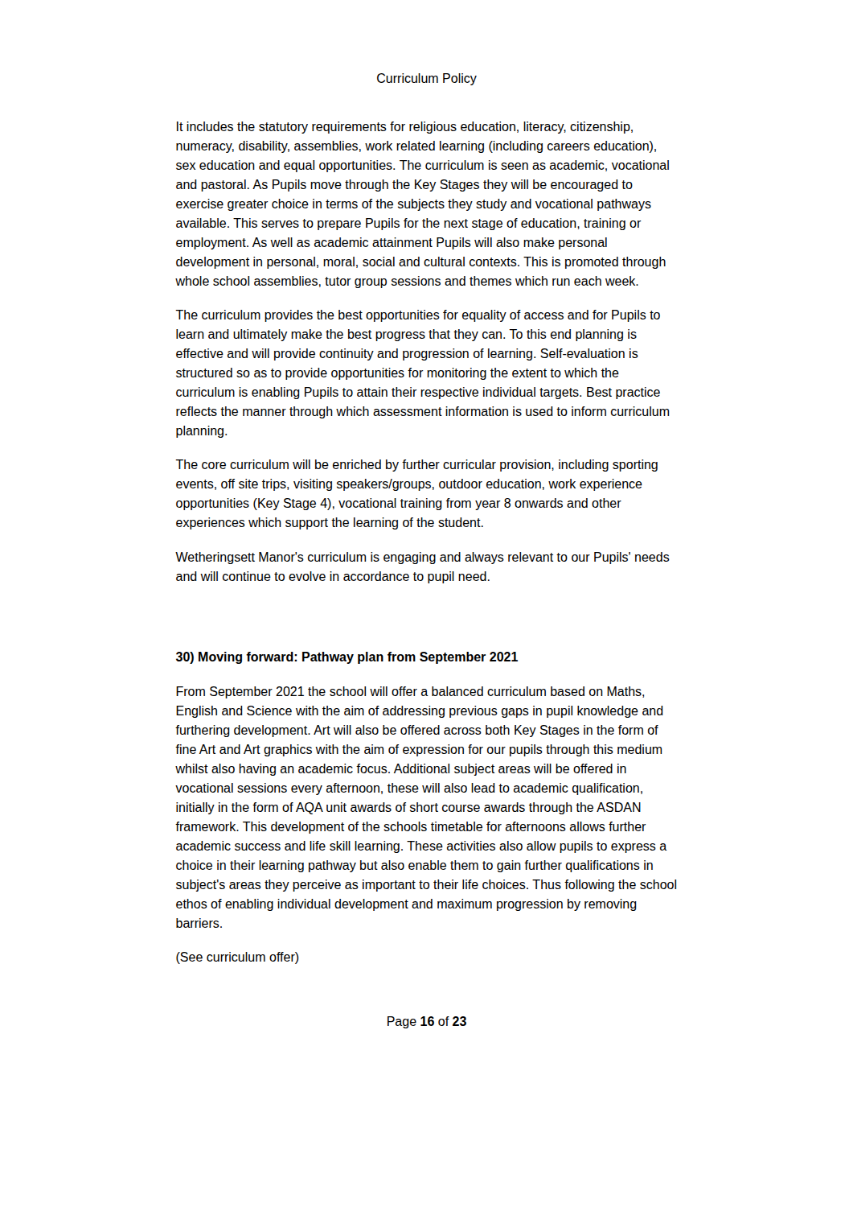Curriculum Policy
It includes the statutory requirements for religious education, literacy, citizenship, numeracy, disability, assemblies, work related learning (including careers education), sex education and equal opportunities. The curriculum is seen as academic, vocational and pastoral. As Pupils move through the Key Stages they will be encouraged to exercise greater choice in terms of the subjects they study and vocational pathways available. This serves to prepare Pupils for the next stage of education, training or employment. As well as academic attainment Pupils will also make personal development in personal, moral, social and cultural contexts. This is promoted through whole school assemblies, tutor group sessions and themes which run each week.
The curriculum provides the best opportunities for equality of access and for Pupils to learn and ultimately make the best progress that they can. To this end planning is effective and will provide continuity and progression of learning. Self-evaluation is structured so as to provide opportunities for monitoring the extent to which the curriculum is enabling Pupils to attain their respective individual targets. Best practice reflects the manner through which assessment information is used to inform curriculum planning.
The core curriculum will be enriched by further curricular provision, including sporting events, off site trips, visiting speakers/groups, outdoor education, work experience opportunities (Key Stage 4), vocational training from year 8 onwards and other experiences which support the learning of the student.
Wetheringsett Manor's curriculum is engaging and always relevant to our Pupils' needs and will continue to evolve in accordance to pupil need.
30) Moving forward: Pathway plan from September 2021
From September 2021 the school will offer a balanced curriculum based on Maths, English and Science with the aim of addressing previous gaps in pupil knowledge and furthering development. Art will also be offered across both Key Stages in the form of fine Art and Art graphics with the aim of expression for our pupils through this medium whilst also having an academic focus. Additional subject areas will be offered in vocational sessions every afternoon, these will also lead to academic qualification, initially in the form of AQA unit awards of short course awards through the ASDAN framework. This development of the schools timetable for afternoons allows further academic success and life skill learning. These activities also allow pupils to express a choice in their learning pathway but also enable them to gain further qualifications in subject's areas they perceive as important to their life choices. Thus following the school ethos of enabling individual development and maximum progression by removing barriers.
(See curriculum offer)
Page 16 of 23